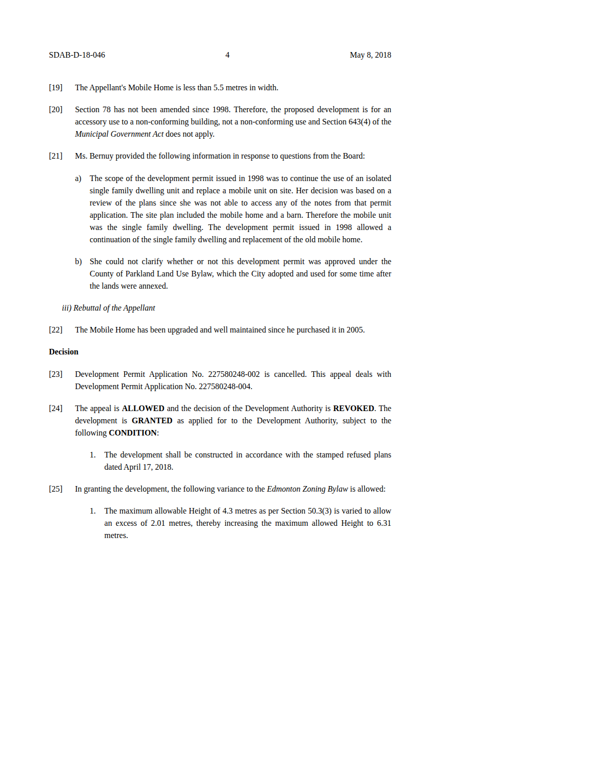SDAB-D-18-046 4 May 8, 2018
[19]
The Appellant's Mobile Home is less than 5.5 metres in width.
[20]
Section 78 has not been amended since 1998. Therefore, the proposed development is for an accessory use to a non-conforming building, not a non-conforming use and Section 643(4) of the Municipal Government Act does not apply.
[21]
Ms. Bernuy provided the following information in response to questions from the Board:
a)
The scope of the development permit issued in 1998 was to continue the use of an isolated single family dwelling unit and replace a mobile unit on site. Her decision was based on a review of the plans since she was not able to access any of the notes from that permit application. The site plan included the mobile home and a barn. Therefore the mobile unit was the single family dwelling. The development permit issued in 1998 allowed a continuation of the single family dwelling and replacement of the old mobile home.
b)
She could not clarify whether or not this development permit was approved under the County of Parkland Land Use Bylaw, which the City adopted and used for some time after the lands were annexed.
iii) Rebuttal of the Appellant
[22]
The Mobile Home has been upgraded and well maintained since he purchased it in 2005.
Decision
[23]
Development Permit Application No. 227580248-002 is cancelled. This appeal deals with Development Permit Application No. 227580248-004.
[24]
The appeal is ALLOWED and the decision of the Development Authority is REVOKED. The development is GRANTED as applied for to the Development Authority, subject to the following CONDITION:
1.
The development shall be constructed in accordance with the stamped refused plans dated April 17, 2018.
[25]
In granting the development, the following variance to the Edmonton Zoning Bylaw is allowed:
1.
The maximum allowable Height of 4.3 metres as per Section 50.3(3) is varied to allow an excess of 2.01 metres, thereby increasing the maximum allowed Height to 6.31 metres.